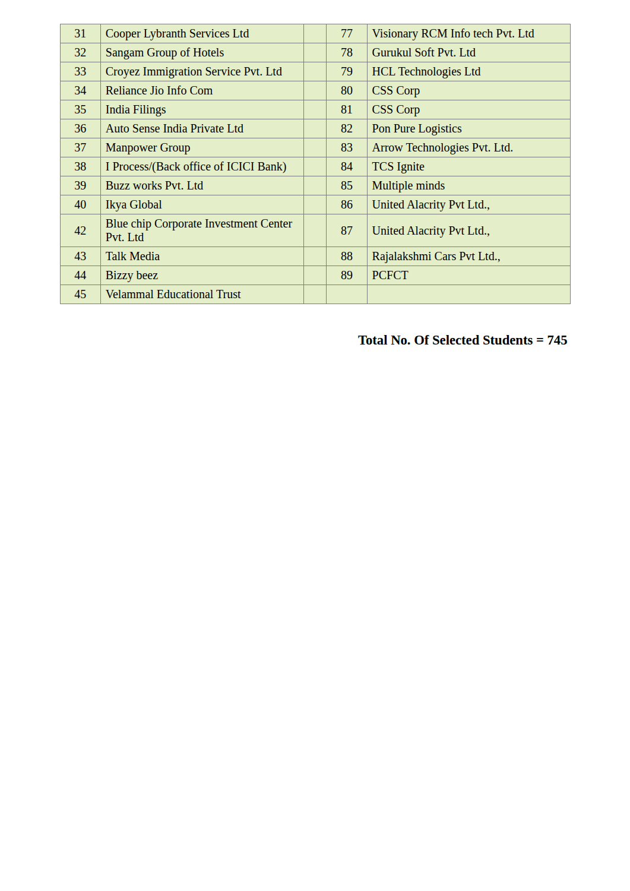| 31 | Cooper Lybranth Services Ltd | | 77 | Visionary RCM Info tech Pvt. Ltd |
| 32 | Sangam Group of Hotels | | 78 | Gurukul Soft Pvt. Ltd |
| 33 | Croyez Immigration Service Pvt. Ltd | | 79 | HCL Technologies Ltd |
| 34 | Reliance Jio Info Com | | 80 | CSS Corp |
| 35 | India Filings | | 81 | CSS Corp |
| 36 | Auto Sense India Private Ltd | | 82 | Pon Pure Logistics |
| 37 | Manpower Group | | 83 | Arrow Technologies Pvt. Ltd. |
| 38 | I Process/(Back office of ICICI Bank) | | 84 | TCS Ignite |
| 39 | Buzz works Pvt. Ltd | | 85 | Multiple minds |
| 40 | Ikya Global | | 86 | United Alacrity Pvt Ltd., |
| 42 | Blue chip Corporate Investment Center Pvt. Ltd | | 87 | United Alacrity Pvt Ltd., |
| 43 | Talk Media | | 88 | Rajalakshmi Cars Pvt Ltd., |
| 44 | Bizzy beez | | 89 | PCFCT |
| 45 | Velammal Educational Trust | | | |
Total No. Of Selected Students = 745